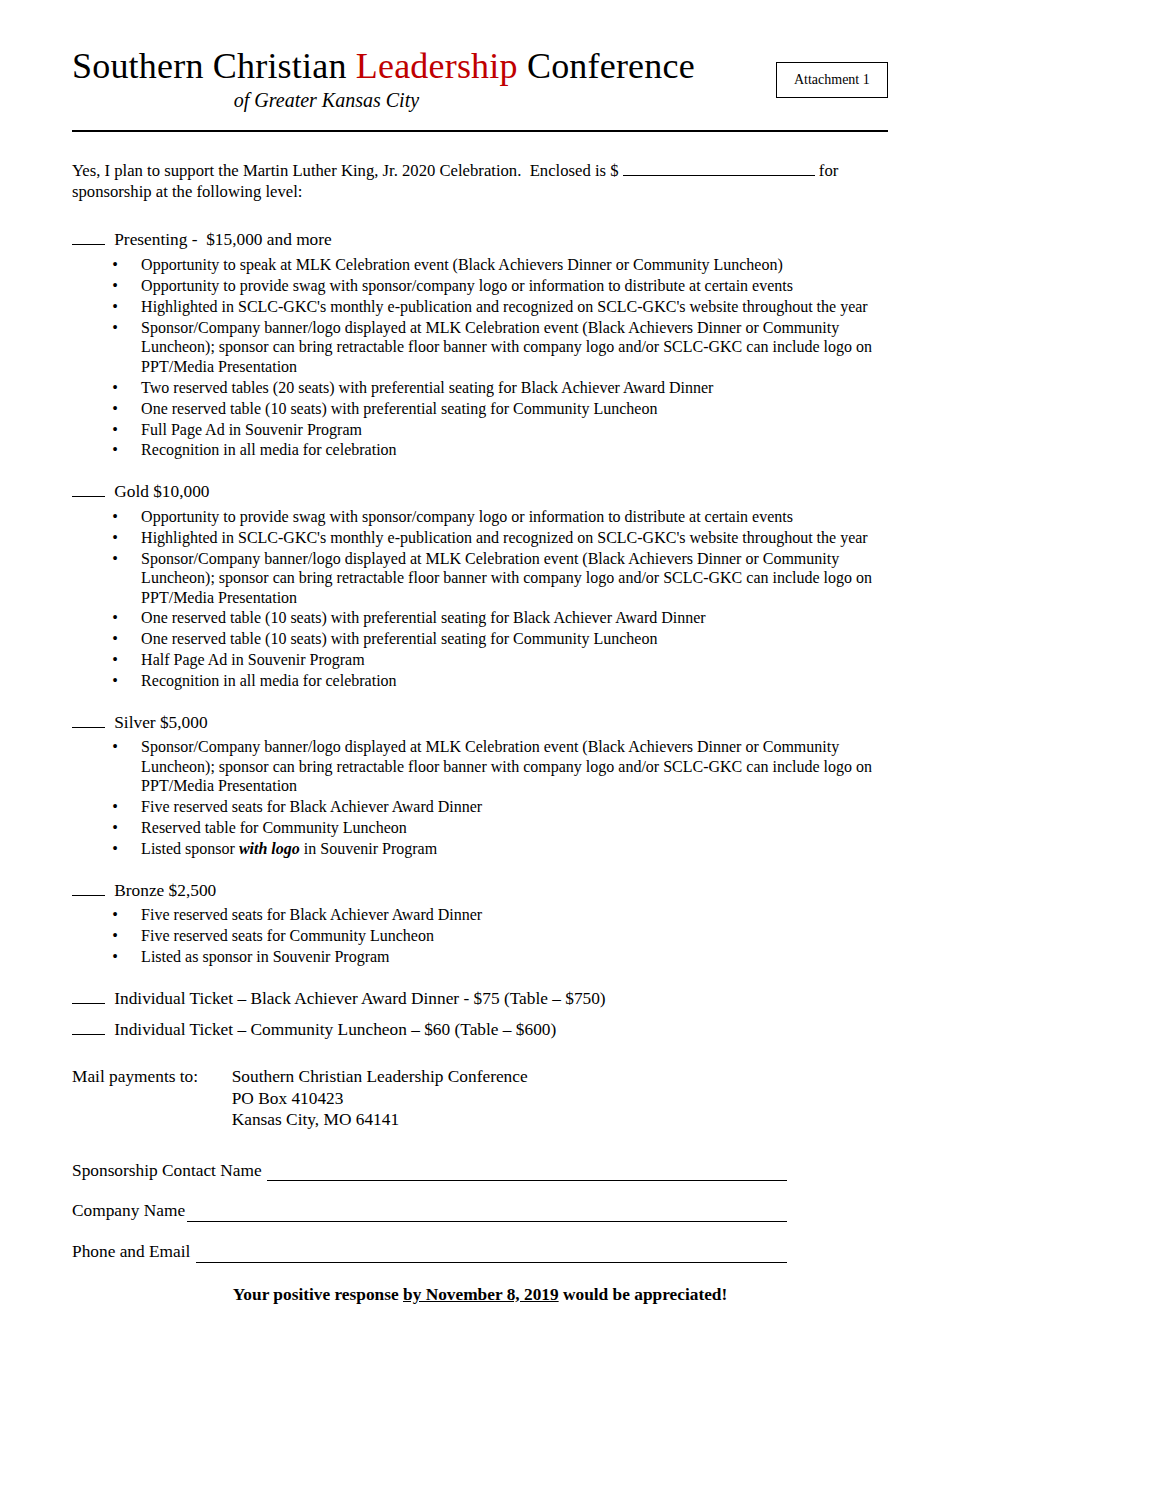Attachment 1
Southern Christian Leadership Conference
of Greater Kansas City
Yes, I plan to support the Martin Luther King, Jr. 2020 Celebration. Enclosed is $ for sponsorship at the following level:
Presenting - $15,000 and more
Opportunity to speak at MLK Celebration event (Black Achievers Dinner or Community Luncheon)
Opportunity to provide swag with sponsor/company logo or information to distribute at certain events
Highlighted in SCLC-GKC's monthly e-publication and recognized on SCLC-GKC's website throughout the year
Sponsor/Company banner/logo displayed at MLK Celebration event (Black Achievers Dinner or Community Luncheon); sponsor can bring retractable floor banner with company logo and/or SCLC-GKC can include logo on PPT/Media Presentation
Two reserved tables (20 seats) with preferential seating for Black Achiever Award Dinner
One reserved table (10 seats) with preferential seating for Community Luncheon
Full Page Ad in Souvenir Program
Recognition in all media for celebration
Gold $10,000
Opportunity to provide swag with sponsor/company logo or information to distribute at certain events
Highlighted in SCLC-GKC's monthly e-publication and recognized on SCLC-GKC's website throughout the year
Sponsor/Company banner/logo displayed at MLK Celebration event (Black Achievers Dinner or Community Luncheon); sponsor can bring retractable floor banner with company logo and/or SCLC-GKC can include logo on PPT/Media Presentation
One reserved table (10 seats) with preferential seating for Black Achiever Award Dinner
One reserved table (10 seats) with preferential seating for Community Luncheon
Half Page Ad in Souvenir Program
Recognition in all media for celebration
Silver $5,000
Sponsor/Company banner/logo displayed at MLK Celebration event (Black Achievers Dinner or Community Luncheon); sponsor can bring retractable floor banner with company logo and/or SCLC-GKC can include logo on PPT/Media Presentation
Five reserved seats for Black Achiever Award Dinner
Reserved table for Community Luncheon
Listed sponsor with logo in Souvenir Program
Bronze $2,500
Five reserved seats for Black Achiever Award Dinner
Five reserved seats for Community Luncheon
Listed as sponsor in Souvenir Program
Individual Ticket – Black Achiever Award Dinner - $75 (Table – $750)
Individual Ticket – Community Luncheon – $60 (Table – $600)
Mail payments to:
Southern Christian Leadership Conference
PO Box 410423
Kansas City, MO 64141
Sponsorship Contact Name
Company Name
Phone and Email
Your positive response by November 8, 2019 would be appreciated!